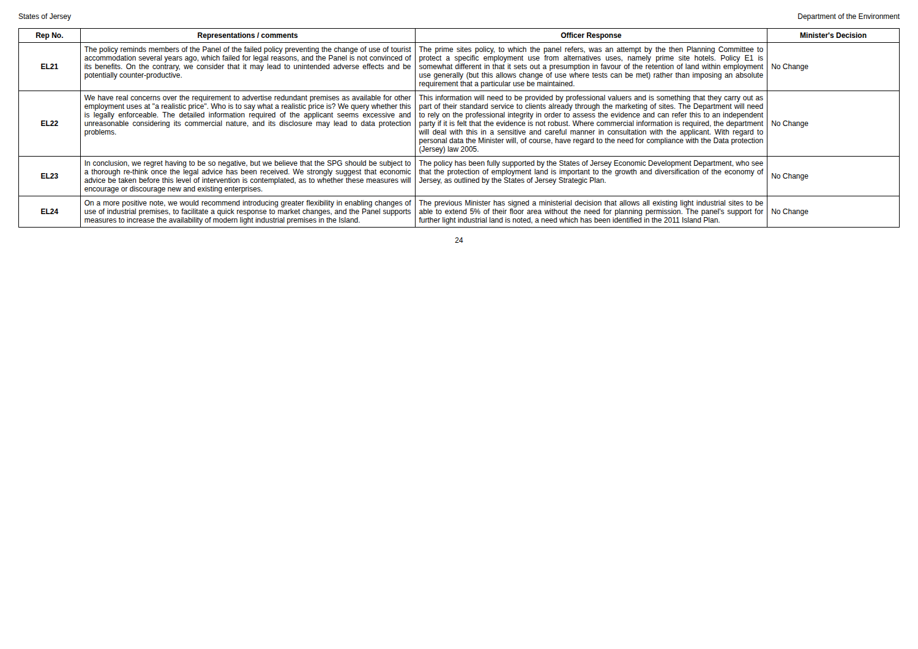States of Jersey Department of the Environment
| Rep No. | Representations / comments | Officer Response | Minister's Decision |
| --- | --- | --- | --- |
| EL21 | The policy reminds members of the Panel of the failed policy preventing the change of use of tourist accommodation several years ago, which failed for legal reasons, and the Panel is not convinced of its benefits. On the contrary, we consider that it may lead to unintended adverse effects and be potentially counter-productive. | The prime sites policy, to which the panel refers, was an attempt by the then Planning Committee to protect a specific employment use from alternatives uses, namely prime site hotels. Policy E1 is somewhat different in that it sets out a presumption in favour of the retention of land within employment use generally (but this allows change of use where tests can be met) rather than imposing an absolute requirement that a particular use be maintained. | No Change |
| EL22 | We have real concerns over the requirement to advertise redundant premises as available for other employment uses at "a realistic price". Who is to say what a realistic price is? We query whether this is legally enforceable. The detailed information required of the applicant seems excessive and unreasonable considering its commercial nature, and its disclosure may lead to data protection problems. | This information will need to be provided by professional valuers and is something that they carry out as part of their standard service to clients already through the marketing of sites. The Department will need to rely on the professional integrity in order to assess the evidence and can refer this to an independent party if it is felt that the evidence is not robust. Where commercial information is required, the department will deal with this in a sensitive and careful manner in consultation with the applicant. With regard to personal data the Minister will, of course, have regard to the need for compliance with the Data protection (Jersey) law 2005. | No Change |
| EL23 | In conclusion, we regret having to be so negative, but we believe that the SPG should be subject to a thorough re-think once the legal advice has been received. We strongly suggest that economic advice be taken before this level of intervention is contemplated, as to whether these measures will encourage or discourage new and existing enterprises. | The policy has been fully supported by the States of Jersey Economic Development Department, who see that the protection of employment land is important to the growth and diversification of the economy of Jersey, as outlined by the States of Jersey Strategic Plan. | No Change |
| EL24 | On a more positive note, we would recommend introducing greater flexibility in enabling changes of use of industrial premises, to facilitate a quick response to market changes, and the Panel supports measures to increase the availability of modern light industrial premises in the Island. | The previous Minister has signed a ministerial decision that allows all existing light industrial sites to be able to extend 5% of their floor area without the need for planning permission. The panel's support for further light industrial land is noted, a need which has been identified in the 2011 Island Plan. | No Change |
24